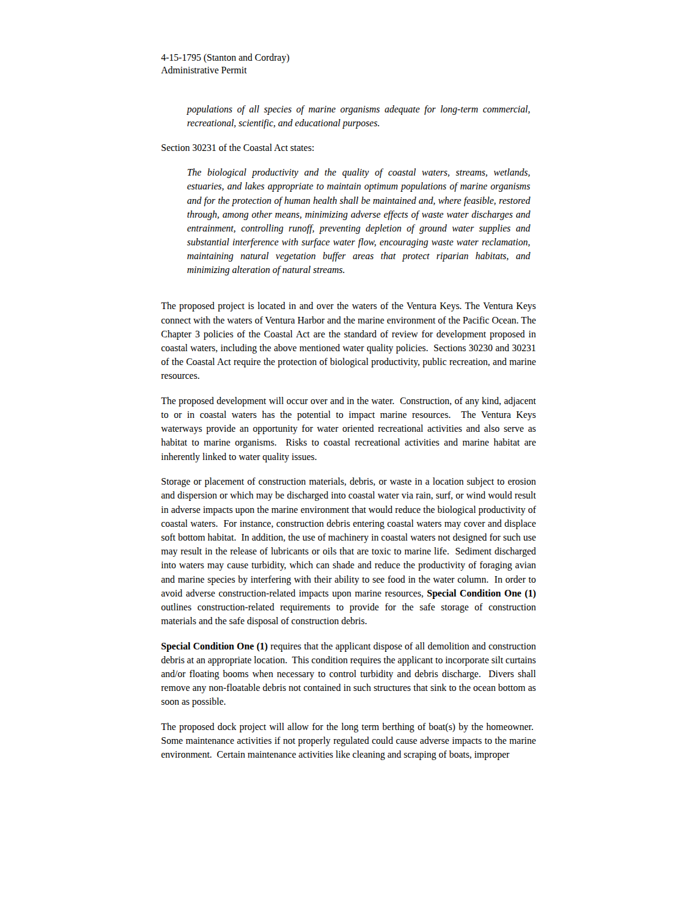4-15-1795 (Stanton and Cordray)
Administrative Permit
populations of all species of marine organisms adequate for long-term commercial, recreational, scientific, and educational purposes.
Section 30231 of the Coastal Act states:
The biological productivity and the quality of coastal waters, streams, wetlands, estuaries, and lakes appropriate to maintain optimum populations of marine organisms and for the protection of human health shall be maintained and, where feasible, restored through, among other means, minimizing adverse effects of waste water discharges and entrainment, controlling runoff, preventing depletion of ground water supplies and substantial interference with surface water flow, encouraging waste water reclamation, maintaining natural vegetation buffer areas that protect riparian habitats, and minimizing alteration of natural streams.
The proposed project is located in and over the waters of the Ventura Keys. The Ventura Keys connect with the waters of Ventura Harbor and the marine environment of the Pacific Ocean. The Chapter 3 policies of the Coastal Act are the standard of review for development proposed in coastal waters, including the above mentioned water quality policies. Sections 30230 and 30231 of the Coastal Act require the protection of biological productivity, public recreation, and marine resources.
The proposed development will occur over and in the water. Construction, of any kind, adjacent to or in coastal waters has the potential to impact marine resources. The Ventura Keys waterways provide an opportunity for water oriented recreational activities and also serve as habitat to marine organisms. Risks to coastal recreational activities and marine habitat are inherently linked to water quality issues.
Storage or placement of construction materials, debris, or waste in a location subject to erosion and dispersion or which may be discharged into coastal water via rain, surf, or wind would result in adverse impacts upon the marine environment that would reduce the biological productivity of coastal waters. For instance, construction debris entering coastal waters may cover and displace soft bottom habitat. In addition, the use of machinery in coastal waters not designed for such use may result in the release of lubricants or oils that are toxic to marine life. Sediment discharged into waters may cause turbidity, which can shade and reduce the productivity of foraging avian and marine species by interfering with their ability to see food in the water column. In order to avoid adverse construction-related impacts upon marine resources, Special Condition One (1) outlines construction-related requirements to provide for the safe storage of construction materials and the safe disposal of construction debris.
Special Condition One (1) requires that the applicant dispose of all demolition and construction debris at an appropriate location. This condition requires the applicant to incorporate silt curtains and/or floating booms when necessary to control turbidity and debris discharge. Divers shall remove any non-floatable debris not contained in such structures that sink to the ocean bottom as soon as possible.
The proposed dock project will allow for the long term berthing of boat(s) by the homeowner. Some maintenance activities if not properly regulated could cause adverse impacts to the marine environment. Certain maintenance activities like cleaning and scraping of boats, improper